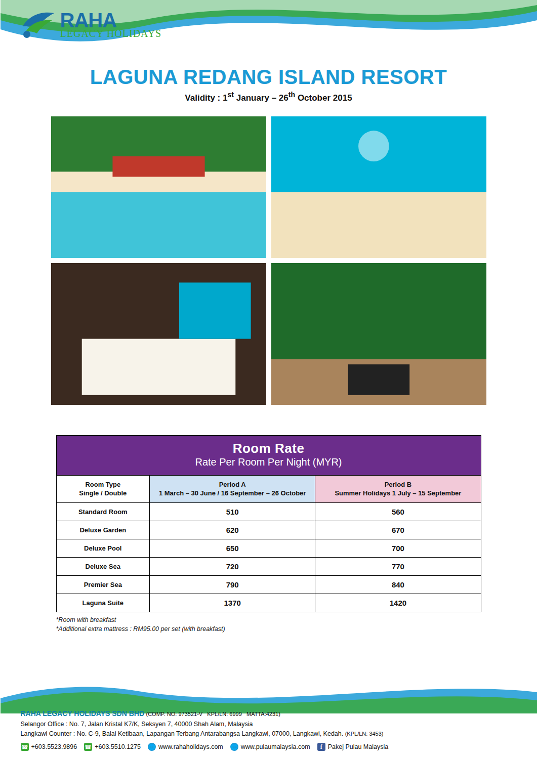RAHA
LEGACY HOLIDAYS
Laguna Redang Island Resort
Validity : 1st January – 26th October 2015
Room Rate Rate Per Room Per Night (MYR)
| Room Type Single / Double | Period A 1 March – 30 June / 16 September – 26 October | Period B Summer Holidays 1 July – 15 September |
| --- | --- | --- |
| Standard Room | 510 | 560 |
| Deluxe Garden | 620 | 670 |
| Deluxe Pool | 650 | 700 |
| Deluxe Sea | 720 | 770 |
| Premier Sea | 790 | 840 |
| Laguna Suite | 1370 | 1420 |
*Room with breakfast
*Additional extra mattress : RM95.00 per set (with breakfast)
RAHA LEGACY HOLIDAYS SDN BHD (COMP. NO: 973521-V KPL/LN: 6999 MATTA:4231)
Selangor Office : No. 7, Jalan Kristal K7/K, Seksyen 7, 40000 Shah Alam, Malaysia
Langkawi Counter : No. C-9, Balai Ketibaan, Lapangan Terbang Antarabangsa Langkawi, 07000, Langkawi, Kedah. (KPL/LN: 3453)
+603.5523.9896 +603.5510.1275 www.rahaholidays.com www.pulaumalaysia.com Pakej Pulau Malaysia